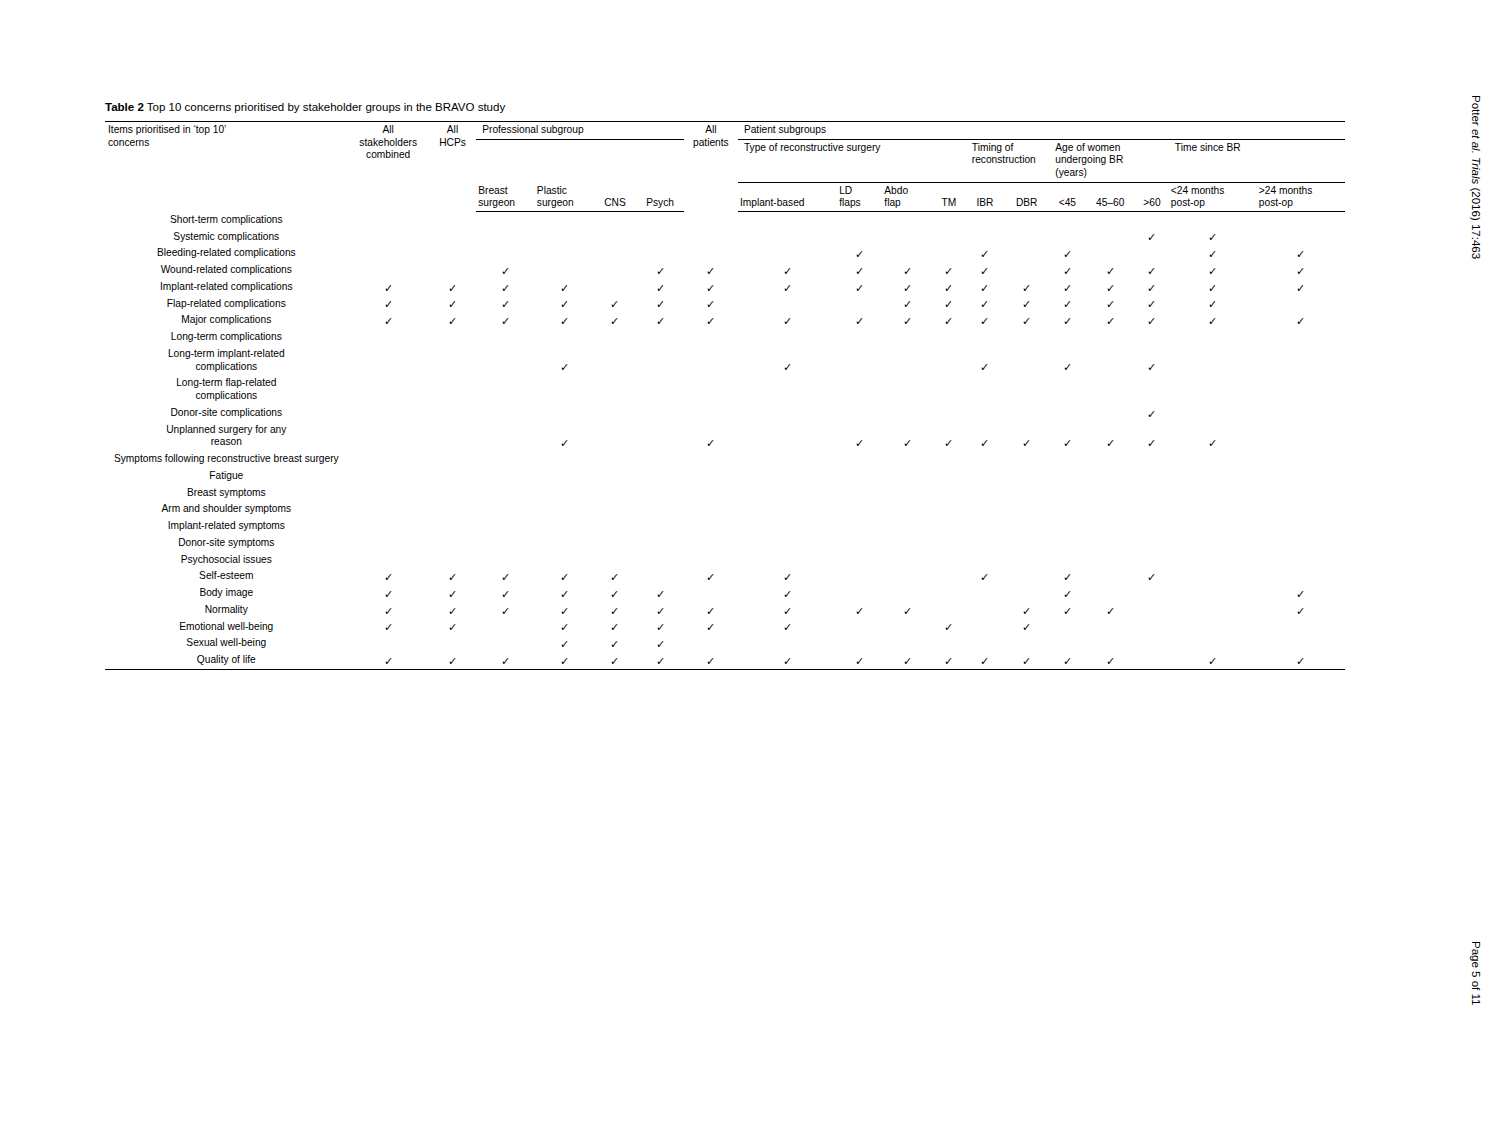Potter et al. Trials (2016) 17:463
Page 5 of 11
Table 2 Top 10 concerns prioritised by stakeholder groups in the BRAVO study
| Items prioritised in ‘top 10’ concerns | All stakeholders combined | All HCPs | Professional subgroup | All patients | Patient subgroups |
| --- | --- | --- | --- | --- | --- |
| | Type of reconstructive surgery | Timing of reconstruction | Age of women undergoing BR (years) | Time since BR |
| Breast surgeon | Plastic surgeon | CNS | Psych | Implant-based | LD flaps | Abdo flap | TM | IBR | DBR | <45 | 45–60 | >60 | <24 months post-op | >24 months post-op |
| Short-term complications | | | | | | | | | | | | | | | | | | |
| Systemic complications | | | | | | | | | | | | | | | | ✓ | ✓ | |
| Bleeding-related complications | | | | | | | | | ✓ | | | ✓ | | ✓ | | | ✓ | ✓ |
| Wound-related complications | | | ✓ | | | ✓ | ✓ | ✓ | ✓ | ✓ | ✓ | ✓ | | ✓ | ✓ | ✓ | ✓ | ✓ |
| Implant-related complications | ✓ | ✓ | ✓ | ✓ | | ✓ | ✓ | ✓ | ✓ | ✓ | ✓ | ✓ | ✓ | ✓ | ✓ | ✓ | ✓ | ✓ |
| Flap-related complications | ✓ | ✓ | ✓ | ✓ | ✓ | ✓ | ✓ | | | ✓ | ✓ | ✓ | ✓ | ✓ | ✓ | ✓ | ✓ | |
| Major complications | ✓ | ✓ | ✓ | ✓ | ✓ | ✓ | ✓ | ✓ | ✓ | ✓ | ✓ | ✓ | ✓ | ✓ | ✓ | ✓ | ✓ | ✓ |
| Long-term complications | | | | | | | | | | | | | | | | | | |
| Long-term implant-related complications | | | | ✓ | | | | ✓ | | | | ✓ | | ✓ | | ✓ | | |
| Long-term flap-related complications | | | | | | | | | | | | | | | | | | |
| Donor-site complications | | | | | | | | | | | | | | | | ✓ | | |
| Unplanned surgery for any reason | | | | ✓ | | | ✓ | | ✓ | ✓ | ✓ | ✓ | ✓ | ✓ | ✓ | ✓ | ✓ | |
| Symptoms following reconstructive breast surgery | | | | | | | | | | | | | | | | | | |
| Fatigue | | | | | | | | | | | | | | | | | | |
| Breast symptoms | | | | | | | | | | | | | | | | | | |
| Arm and shoulder symptoms | | | | | | | | | | | | | | | | | | |
| Implant-related symptoms | | | | | | | | | | | | | | | | | | |
| Donor-site symptoms | | | | | | | | | | | | | | | | | | |
| Psychosocial issues | | | | | | | | | | | | | | | | | | |
| Self-esteem | ✓ | ✓ | ✓ | ✓ | ✓ | | ✓ | ✓ | | | | ✓ | | ✓ | | ✓ | | |
| Body image | ✓ | ✓ | ✓ | ✓ | ✓ | ✓ | | ✓ | | | | | | ✓ | | | | ✓ |
| Normality | ✓ | ✓ | ✓ | ✓ | ✓ | ✓ | ✓ | ✓ | ✓ | ✓ | | | ✓ | ✓ | ✓ | | | ✓ |
| Emotional well-being | ✓ | ✓ | | ✓ | ✓ | ✓ | ✓ | ✓ | | | ✓ | | ✓ | | | | | |
| Sexual well-being | | | | ✓ | ✓ | ✓ | | | | | | | | | | | | |
| Quality of life | ✓ | ✓ | ✓ | ✓ | ✓ | ✓ | ✓ | ✓ | ✓ | ✓ | ✓ | ✓ | ✓ | ✓ | ✓ | | ✓ | ✓ |